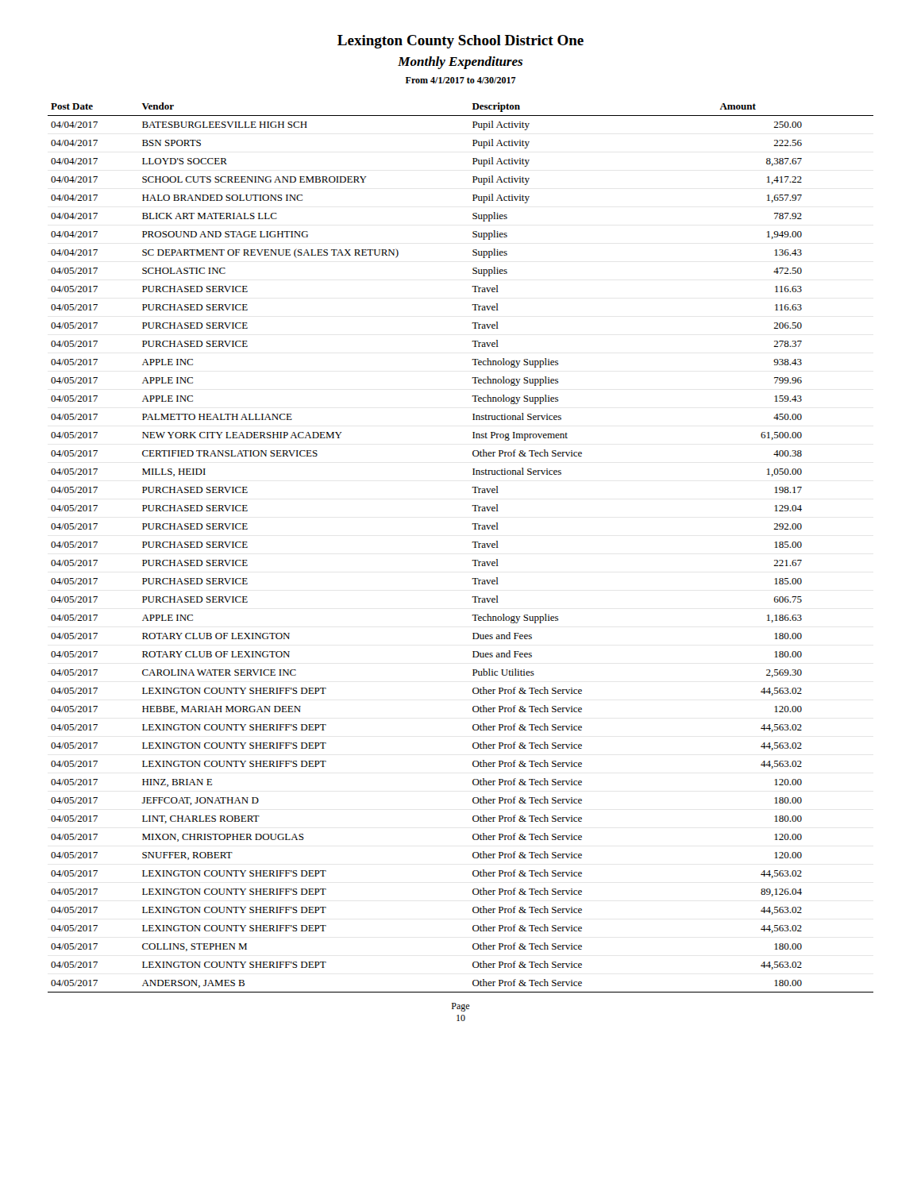Lexington County School District One
Monthly Expenditures
From 4/1/2017 to 4/30/2017
| Post Date | Vendor | Descripton | Amount |
| --- | --- | --- | --- |
| 04/04/2017 | BATESBURGLEESVILLE HIGH SCH | Pupil Activity | 250.00 |
| 04/04/2017 | BSN SPORTS | Pupil Activity | 222.56 |
| 04/04/2017 | LLOYD'S SOCCER | Pupil Activity | 8,387.67 |
| 04/04/2017 | SCHOOL CUTS SCREENING AND EMBROIDERY | Pupil Activity | 1,417.22 |
| 04/04/2017 | HALO BRANDED SOLUTIONS INC | Pupil Activity | 1,657.97 |
| 04/04/2017 | BLICK ART MATERIALS LLC | Supplies | 787.92 |
| 04/04/2017 | PROSOUND AND STAGE LIGHTING | Supplies | 1,949.00 |
| 04/04/2017 | SC DEPARTMENT OF REVENUE (SALES TAX RETURN) | Supplies | 136.43 |
| 04/05/2017 | SCHOLASTIC INC | Supplies | 472.50 |
| 04/05/2017 | PURCHASED SERVICE | Travel | 116.63 |
| 04/05/2017 | PURCHASED SERVICE | Travel | 116.63 |
| 04/05/2017 | PURCHASED SERVICE | Travel | 206.50 |
| 04/05/2017 | PURCHASED SERVICE | Travel | 278.37 |
| 04/05/2017 | APPLE INC | Technology Supplies | 938.43 |
| 04/05/2017 | APPLE INC | Technology Supplies | 799.96 |
| 04/05/2017 | APPLE INC | Technology Supplies | 159.43 |
| 04/05/2017 | PALMETTO HEALTH ALLIANCE | Instructional Services | 450.00 |
| 04/05/2017 | NEW YORK CITY LEADERSHIP ACADEMY | Inst Prog Improvement | 61,500.00 |
| 04/05/2017 | CERTIFIED TRANSLATION SERVICES | Other Prof & Tech Service | 400.38 |
| 04/05/2017 | MILLS, HEIDI | Instructional Services | 1,050.00 |
| 04/05/2017 | PURCHASED SERVICE | Travel | 198.17 |
| 04/05/2017 | PURCHASED SERVICE | Travel | 129.04 |
| 04/05/2017 | PURCHASED SERVICE | Travel | 292.00 |
| 04/05/2017 | PURCHASED SERVICE | Travel | 185.00 |
| 04/05/2017 | PURCHASED SERVICE | Travel | 221.67 |
| 04/05/2017 | PURCHASED SERVICE | Travel | 185.00 |
| 04/05/2017 | PURCHASED SERVICE | Travel | 606.75 |
| 04/05/2017 | APPLE INC | Technology Supplies | 1,186.63 |
| 04/05/2017 | ROTARY CLUB OF LEXINGTON | Dues and Fees | 180.00 |
| 04/05/2017 | ROTARY CLUB OF LEXINGTON | Dues and Fees | 180.00 |
| 04/05/2017 | CAROLINA WATER SERVICE INC | Public Utilities | 2,569.30 |
| 04/05/2017 | LEXINGTON COUNTY SHERIFF'S DEPT | Other Prof & Tech Service | 44,563.02 |
| 04/05/2017 | HEBBE, MARIAH MORGAN DEEN | Other Prof & Tech Service | 120.00 |
| 04/05/2017 | LEXINGTON COUNTY SHERIFF'S DEPT | Other Prof & Tech Service | 44,563.02 |
| 04/05/2017 | LEXINGTON COUNTY SHERIFF'S DEPT | Other Prof & Tech Service | 44,563.02 |
| 04/05/2017 | LEXINGTON COUNTY SHERIFF'S DEPT | Other Prof & Tech Service | 44,563.02 |
| 04/05/2017 | HINZ, BRIAN E | Other Prof & Tech Service | 120.00 |
| 04/05/2017 | JEFFCOAT, JONATHAN D | Other Prof & Tech Service | 180.00 |
| 04/05/2017 | LINT, CHARLES ROBERT | Other Prof & Tech Service | 180.00 |
| 04/05/2017 | MIXON, CHRISTOPHER DOUGLAS | Other Prof & Tech Service | 120.00 |
| 04/05/2017 | SNUFFER, ROBERT | Other Prof & Tech Service | 120.00 |
| 04/05/2017 | LEXINGTON COUNTY SHERIFF'S DEPT | Other Prof & Tech Service | 44,563.02 |
| 04/05/2017 | LEXINGTON COUNTY SHERIFF'S DEPT | Other Prof & Tech Service | 89,126.04 |
| 04/05/2017 | LEXINGTON COUNTY SHERIFF'S DEPT | Other Prof & Tech Service | 44,563.02 |
| 04/05/2017 | LEXINGTON COUNTY SHERIFF'S DEPT | Other Prof & Tech Service | 44,563.02 |
| 04/05/2017 | COLLINS, STEPHEN M | Other Prof & Tech Service | 180.00 |
| 04/05/2017 | LEXINGTON COUNTY SHERIFF'S DEPT | Other Prof & Tech Service | 44,563.02 |
| 04/05/2017 | ANDERSON, JAMES B | Other Prof & Tech Service | 180.00 |
Page 10